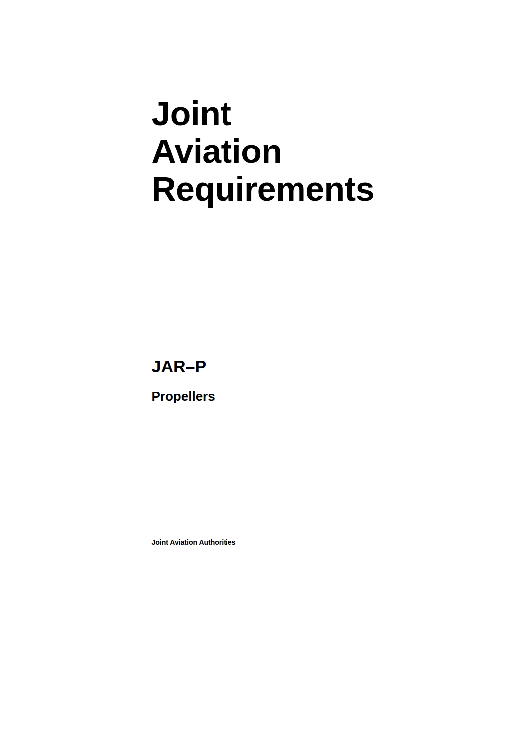Joint
Aviation
Requirements
JAR–P
Propellers
Joint Aviation Authorities